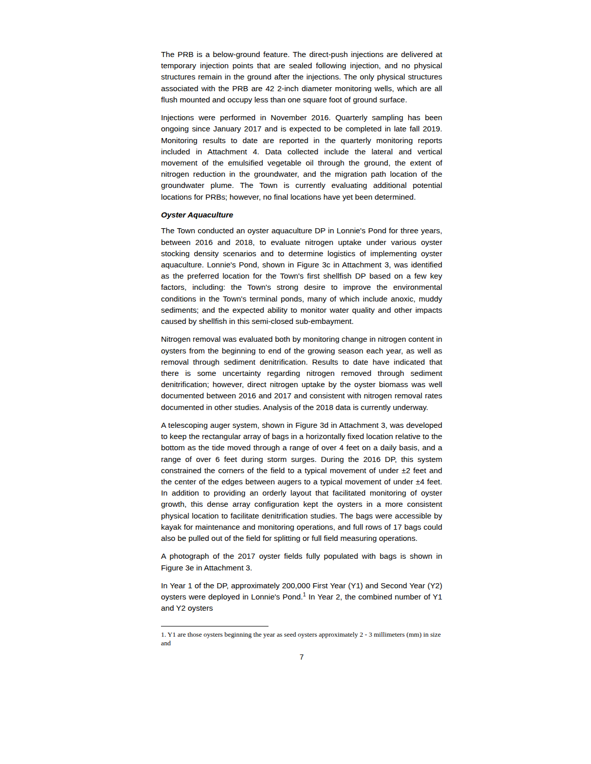The PRB is a below-ground feature. The direct-push injections are delivered at temporary injection points that are sealed following injection, and no physical structures remain in the ground after the injections. The only physical structures associated with the PRB are 42 2-inch diameter monitoring wells, which are all flush mounted and occupy less than one square foot of ground surface.
Injections were performed in November 2016. Quarterly sampling has been ongoing since January 2017 and is expected to be completed in late fall 2019. Monitoring results to date are reported in the quarterly monitoring reports included in Attachment 4. Data collected include the lateral and vertical movement of the emulsified vegetable oil through the ground, the extent of nitrogen reduction in the groundwater, and the migration path location of the groundwater plume. The Town is currently evaluating additional potential locations for PRBs; however, no final locations have yet been determined.
Oyster Aquaculture
The Town conducted an oyster aquaculture DP in Lonnie's Pond for three years, between 2016 and 2018, to evaluate nitrogen uptake under various oyster stocking density scenarios and to determine logistics of implementing oyster aquaculture. Lonnie's Pond, shown in Figure 3c in Attachment 3, was identified as the preferred location for the Town's first shellfish DP based on a few key factors, including: the Town's strong desire to improve the environmental conditions in the Town's terminal ponds, many of which include anoxic, muddy sediments; and the expected ability to monitor water quality and other impacts caused by shellfish in this semi-closed sub-embayment.
Nitrogen removal was evaluated both by monitoring change in nitrogen content in oysters from the beginning to end of the growing season each year, as well as removal through sediment denitrification. Results to date have indicated that there is some uncertainty regarding nitrogen removed through sediment denitrification; however, direct nitrogen uptake by the oyster biomass was well documented between 2016 and 2017 and consistent with nitrogen removal rates documented in other studies. Analysis of the 2018 data is currently underway.
A telescoping auger system, shown in Figure 3d in Attachment 3, was developed to keep the rectangular array of bags in a horizontally fixed location relative to the bottom as the tide moved through a range of over 4 feet on a daily basis, and a range of over 6 feet during storm surges. During the 2016 DP, this system constrained the corners of the field to a typical movement of under ±2 feet and the center of the edges between augers to a typical movement of under ±4 feet. In addition to providing an orderly layout that facilitated monitoring of oyster growth, this dense array configuration kept the oysters in a more consistent physical location to facilitate denitrification studies. The bags were accessible by kayak for maintenance and monitoring operations, and full rows of 17 bags could also be pulled out of the field for splitting or full field measuring operations.
A photograph of the 2017 oyster fields fully populated with bags is shown in Figure 3e in Attachment 3.
In Year 1 of the DP, approximately 200,000 First Year (Y1) and Second Year (Y2) oysters were deployed in Lonnie's Pond.1 In Year 2, the combined number of Y1 and Y2 oysters
1. Y1 are those oysters beginning the year as seed oysters approximately 2 - 3 millimeters (mm) in size and
7